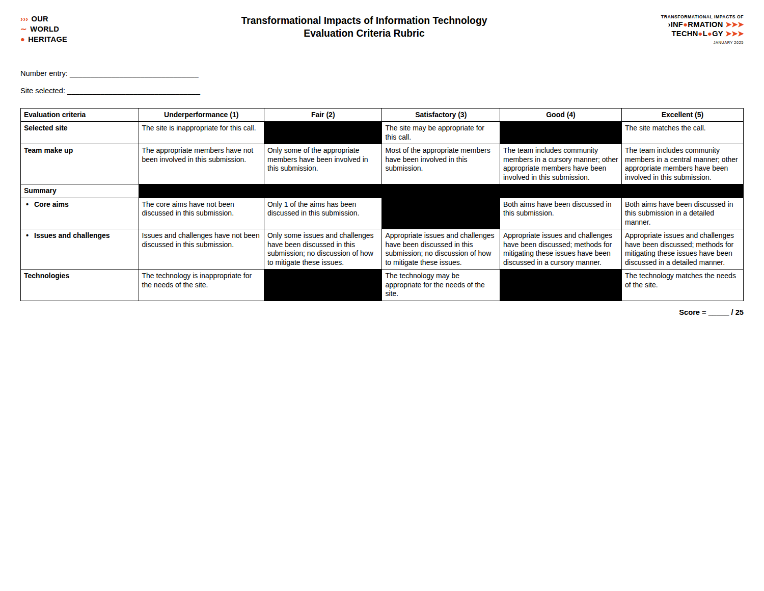››› OUR
∼ WORLD
● HERITAGE
Transformational Impacts of Information Technology
Evaluation Criteria Rubric
TRANSFORMATIONAL IMPACTS OF ›INF●RMATION ➤➤➤
TECHN●L●GY ➤➤➤
JANUARY 2025
Number entry: _______________________________
Site selected: ________________________________
| Evaluation criteria | Underperformance (1) | Fair (2) | Satisfactory (3) | Good (4) | Excellent (5) |
| --- | --- | --- | --- | --- | --- |
| Selected site | The site is inappropriate for this call. | | The site may be appropriate for this call. | | The site matches the call. |
| Team make up | The appropriate members have not been involved in this submission. | Only some of the appropriate members have been involved in this submission. | Most of the appropriate members have been involved in this submission. | The team includes community members in a cursory manner; other appropriate members have been involved in this submission. | The team includes community members in a central manner; other appropriate members have been involved in this submission. |
| Summary | | | | | |
| Core aims | The core aims have not been discussed in this submission. | Only 1 of the aims has been discussed in this submission. | | Both aims have been discussed in this submission. | Both aims have been discussed in this submission in a detailed manner. |
| Issues and challenges | Issues and challenges have not been discussed in this submission. | Only some issues and challenges have been discussed in this submission; no discussion of how to mitigate these issues. | Appropriate issues and challenges have been discussed in this submission; no discussion of how to mitigate these issues. | Appropriate issues and challenges have been discussed; methods for mitigating these issues have been discussed in a cursory manner. | Appropriate issues and challenges have been discussed; methods for mitigating these issues have been discussed in a detailed manner. |
| Technologies | The technology is inappropriate for the needs of the site. | | The technology may be appropriate for the needs of the site. | | The technology matches the needs of the site. |
Score = _____ / 25